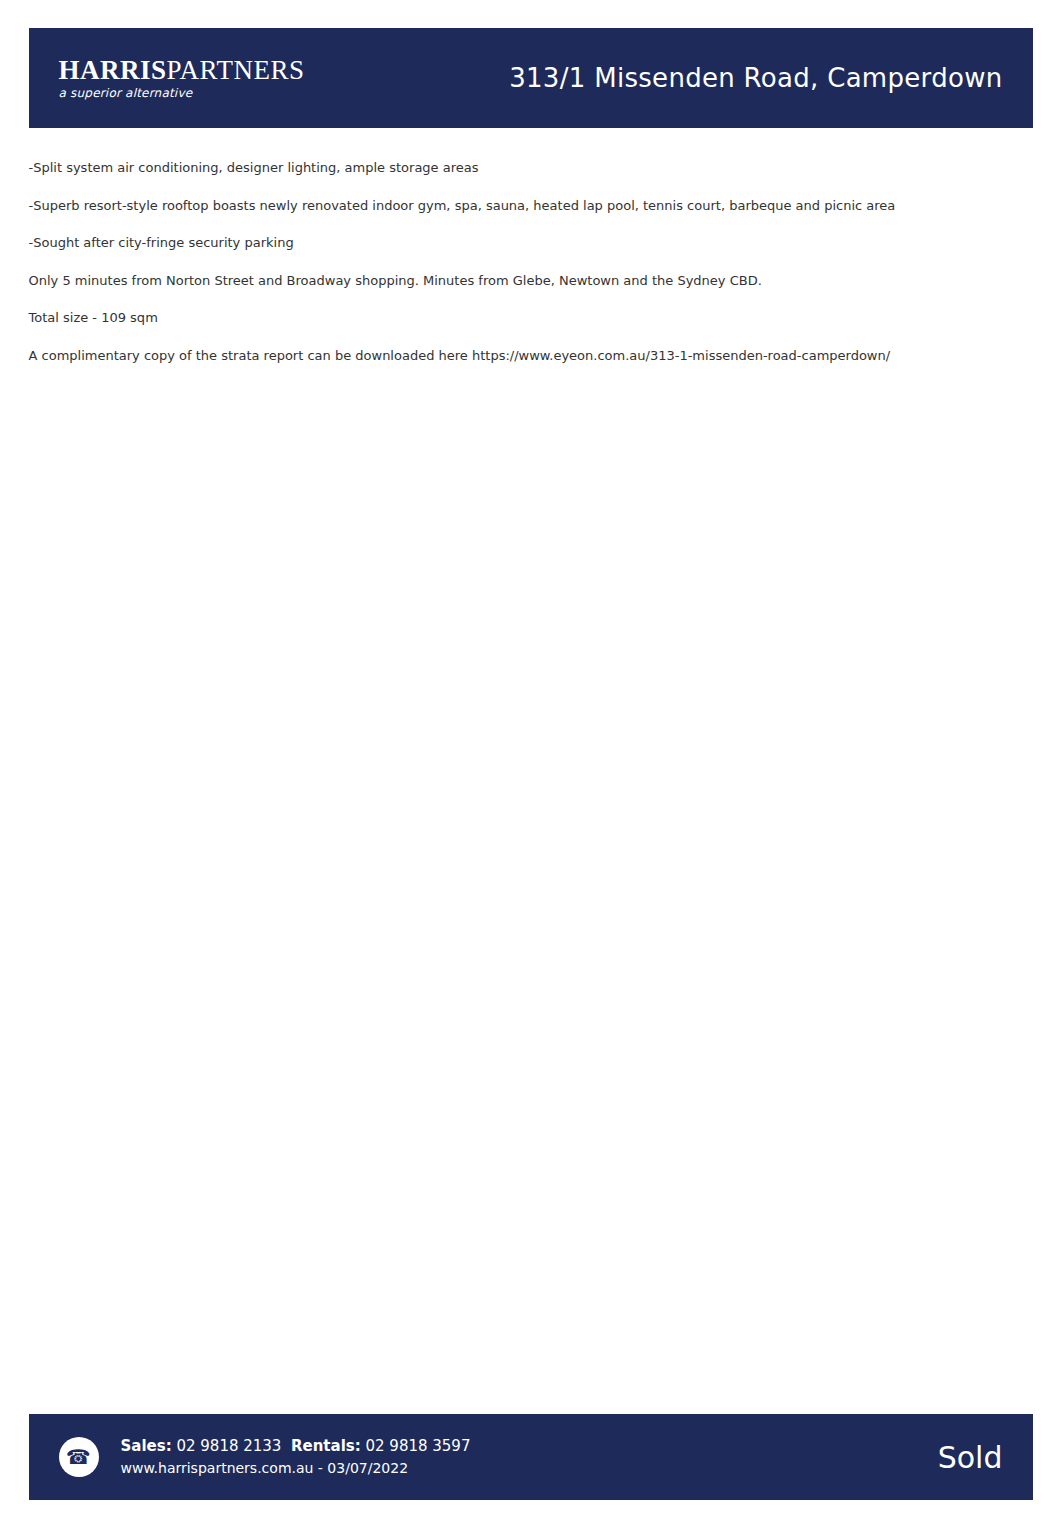HARRISPARTNERS
a superior alternative
313/1 Missenden Road, Camperdown
-Split system air conditioning, designer lighting, ample storage areas
-Superb resort-style rooftop boasts newly renovated indoor gym, spa, sauna, heated lap pool, tennis court, barbeque and picnic area
-Sought after city-fringe security parking
Only 5 minutes from Norton Street and Broadway shopping. Minutes from Glebe, Newtown and the Sydney CBD.
Total size - 109 sqm
A complimentary copy of the strata report can be downloaded here https://www.eyeon.com.au/313-1-missenden-road-camperdown/
☎
Sales: 02 9818 2133 Rentals: 02 9818 3597
www.harrispartners.com.au - 03/07/2022
Sold